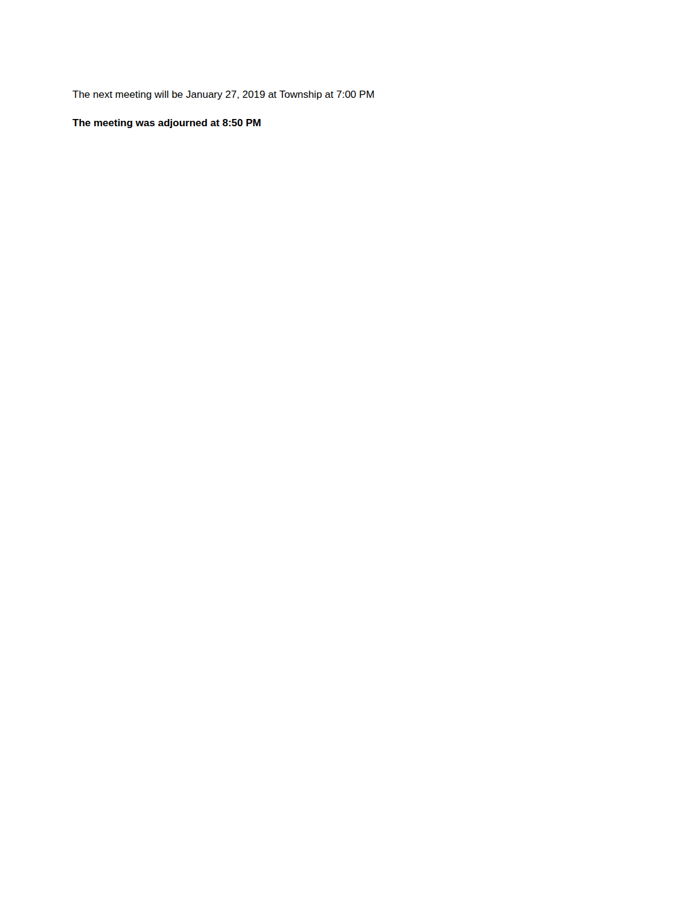The next meeting will be January 27, 2019 at Township at 7:00 PM
The meeting was adjourned at 8:50 PM